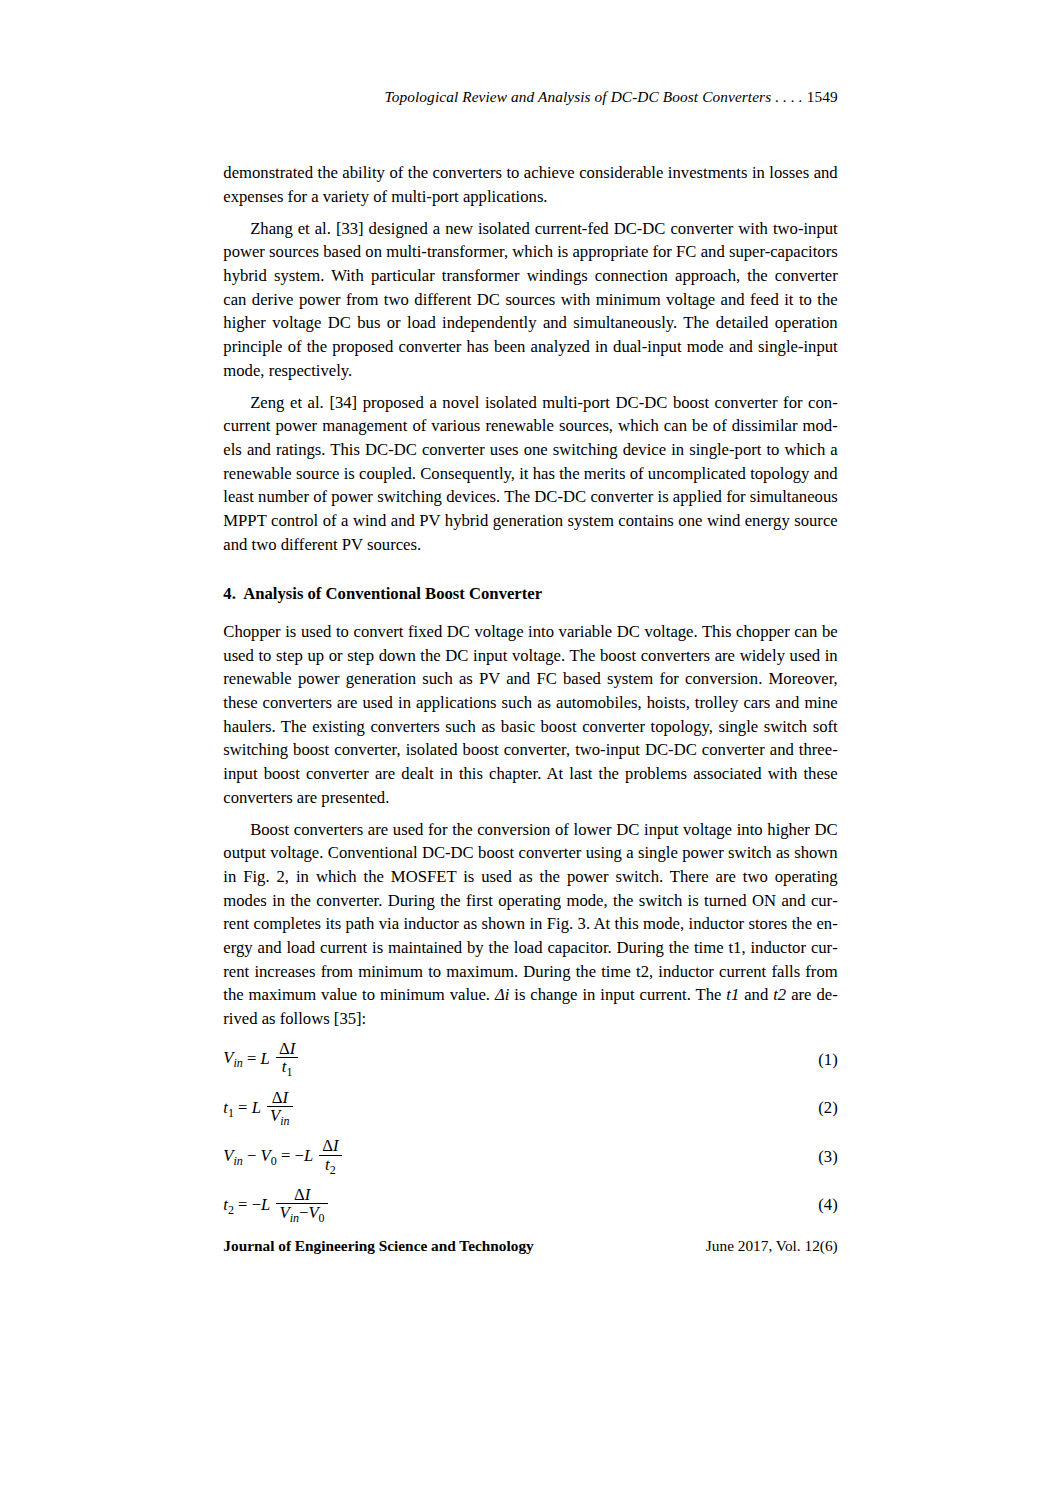Topological Review and Analysis of DC-DC Boost Converters . . . . 1549
demonstrated the ability of the converters to achieve considerable investments in losses and expenses for a variety of multi-port applications.
Zhang et al. [33] designed a new isolated current-fed DC-DC converter with two-input power sources based on multi-transformer, which is appropriate for FC and super-capacitors hybrid system. With particular transformer windings connection approach, the converter can derive power from two different DC sources with minimum voltage and feed it to the higher voltage DC bus or load independently and simultaneously. The detailed operation principle of the proposed converter has been analyzed in dual-input mode and single-input mode, respectively.
Zeng et al. [34] proposed a novel isolated multi-port DC-DC boost converter for concurrent power management of various renewable sources, which can be of dissimilar models and ratings. This DC-DC converter uses one switching device in single-port to which a renewable source is coupled. Consequently, it has the merits of uncomplicated topology and least number of power switching devices. The DC-DC converter is applied for simultaneous MPPT control of a wind and PV hybrid generation system contains one wind energy source and two different PV sources.
4. Analysis of Conventional Boost Converter
Chopper is used to convert fixed DC voltage into variable DC voltage. This chopper can be used to step up or step down the DC input voltage. The boost converters are widely used in renewable power generation such as PV and FC based system for conversion. Moreover, these converters are used in applications such as automobiles, hoists, trolley cars and mine haulers. The existing converters such as basic boost converter topology, single switch soft switching boost converter, isolated boost converter, two-input DC-DC converter and three-input boost converter are dealt in this chapter. At last the problems associated with these converters are presented.
Boost converters are used for the conversion of lower DC input voltage into higher DC output voltage. Conventional DC-DC boost converter using a single power switch as shown in Fig. 2, in which the MOSFET is used as the power switch. There are two operating modes in the converter. During the first operating mode, the switch is turned ON and current completes its path via inductor as shown in Fig. 3. At this mode, inductor stores the energy and load current is maintained by the load capacitor. During the time t1, inductor current increases from minimum to maximum. During the time t2, inductor current falls from the maximum value to minimum value. Δi is change in input current. The t1 and t2 are derived as follows [35]:
Vin = L ΔI t1 (1)
t1 = L ΔI Vin (2)
Vin − V0 = −L ΔI t2 (3)
t2 = −L ΔI Vin−V0 (4)
Journal of Engineering Science and Technology June 2017, Vol. 12(6)